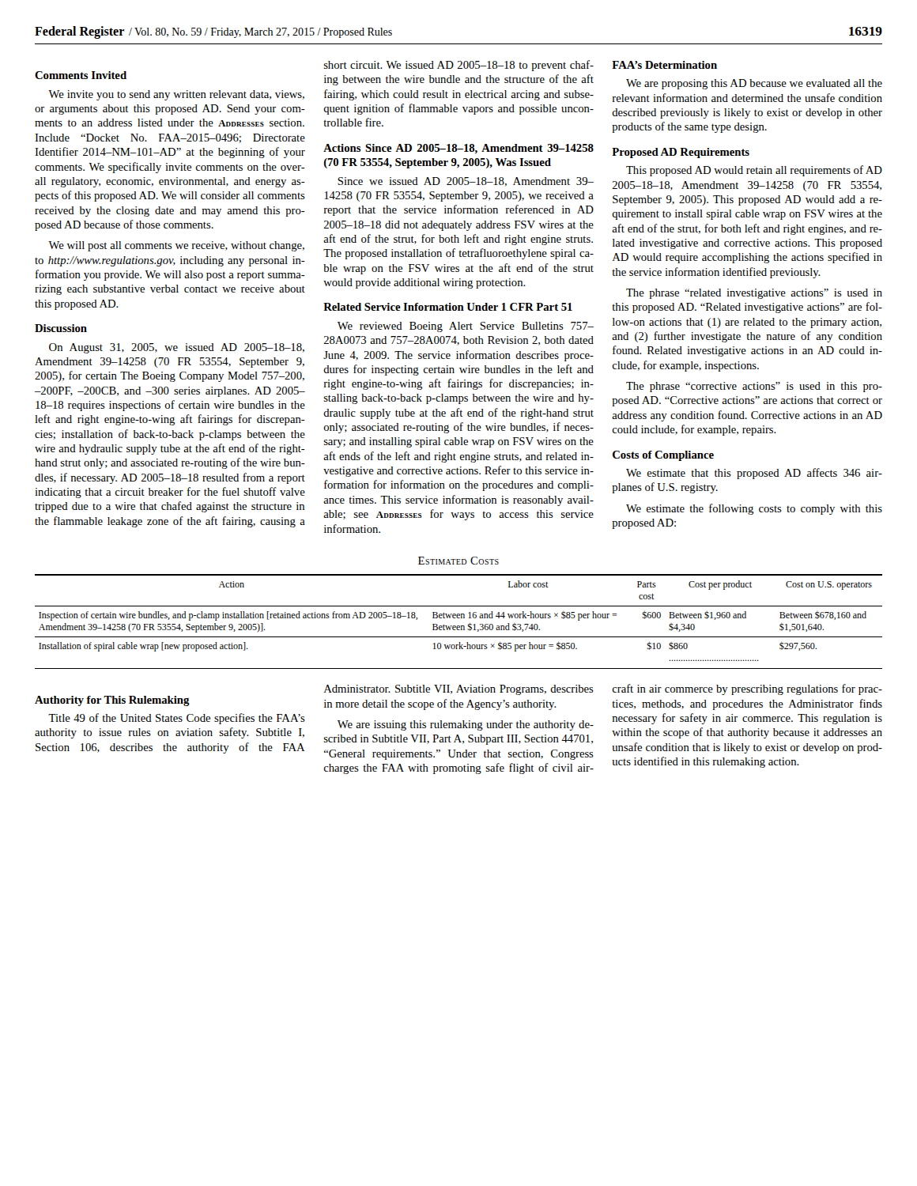Federal Register / Vol. 80, No. 59 / Friday, March 27, 2015 / Proposed Rules 16319
Comments Invited
We invite you to send any written relevant data, views, or arguments about this proposed AD. Send your comments to an address listed under the Addresses section. Include “Docket No. FAA–2015–0496; Directorate Identifier 2014–NM–101–AD” at the beginning of your comments. We specifically invite comments on the overall regulatory, economic, environmental, and energy aspects of this proposed AD. We will consider all comments received by the closing date and may amend this proposed AD because of those comments.
We will post all comments we receive, without change, to http://www.regulations.gov, including any personal information you provide. We will also post a report summarizing each substantive verbal contact we receive about this proposed AD.
Discussion
On August 31, 2005, we issued AD 2005–18–18, Amendment 39–14258 (70 FR 53554, September 9, 2005), for certain The Boeing Company Model 757–200, –200PF, –200CB, and –300 series airplanes. AD 2005–18–18 requires inspections of certain wire bundles in the left and right engine-to-wing aft fairings for discrepancies; installation of back-to-back p-clamps between the wire and hydraulic supply tube at the aft end of the right-hand strut only; and associated re-routing of the wire bundles, if necessary. AD 2005–18–18 resulted from a report indicating that a circuit breaker for the fuel shutoff valve tripped due to a wire that chafed against the structure in the flammable leakage zone of the aft fairing, causing a short circuit. We issued AD 2005–18–18 to prevent chafing between the wire bundle and the structure of the aft fairing, which could result in electrical arcing and subsequent ignition of flammable vapors and possible uncontrollable fire.
Actions Since AD 2005–18–18, Amendment 39–14258 (70 FR 53554, September 9, 2005), Was Issued
Since we issued AD 2005–18–18, Amendment 39–14258 (70 FR 53554, September 9, 2005), we received a report that the service information referenced in AD 2005–18–18 did not adequately address FSV wires at the aft end of the strut, for both left and right engine struts. The proposed installation of tetrafluoroethylene spiral cable wrap on the FSV wires at the aft end of the strut would provide additional wiring protection.
Related Service Information Under 1 CFR Part 51
We reviewed Boeing Alert Service Bulletins 757–28A0073 and 757–28A0074, both Revision 2, both dated June 4, 2009. The service information describes procedures for inspecting certain wire bundles in the left and right engine-to-wing aft fairings for discrepancies; installing back-to-back p-clamps between the wire and hydraulic supply tube at the aft end of the right-hand strut only; associated re-routing of the wire bundles, if necessary; and installing spiral cable wrap on FSV wires on the aft ends of the left and right engine struts, and related investigative and corrective actions. Refer to this service information for information on the procedures and compliance times. This service information is reasonably available; see Addresses for ways to access this service information.
FAA’s Determination
We are proposing this AD because we evaluated all the relevant information and determined the unsafe condition described previously is likely to exist or develop in other products of the same type design.
Proposed AD Requirements
This proposed AD would retain all requirements of AD 2005–18–18, Amendment 39–14258 (70 FR 53554, September 9, 2005). This proposed AD would add a requirement to install spiral cable wrap on FSV wires at the aft end of the strut, for both left and right engines, and related investigative and corrective actions. This proposed AD would require accomplishing the actions specified in the service information identified previously.
The phrase “related investigative actions” is used in this proposed AD. “Related investigative actions” are follow-on actions that (1) are related to the primary action, and (2) further investigate the nature of any condition found. Related investigative actions in an AD could include, for example, inspections.
The phrase “corrective actions” is used in this proposed AD. “Corrective actions” are actions that correct or address any condition found. Corrective actions in an AD could include, for example, repairs.
Costs of Compliance
We estimate that this proposed AD affects 346 airplanes of U.S. registry.
We estimate the following costs to comply with this proposed AD:
Estimated Costs
| Action | Labor cost | Parts cost | Cost per product | Cost on U.S. operators |
| --- | --- | --- | --- | --- |
| Inspection of certain wire bundles, and p-clamp installation [retained actions from AD 2005–18–18, Amendment 39–14258 (70 FR 53554, September 9, 2005)]. | Between 16 and 44 work-hours × $85 per hour = Between $1,360 and $3,740. | $600 | Between $1,960 and $4,340 | Between $678,160 and $1,501,640. |
| Installation of spiral cable wrap [new proposed action]. | 10 work-hours × $85 per hour = $850. | $10 | $860 ...................................... | $297,560. |
Authority for This Rulemaking
Title 49 of the United States Code specifies the FAA’s authority to issue rules on aviation safety. Subtitle I, Section 106, describes the authority of the FAA Administrator. Subtitle VII, Aviation Programs, describes in more detail the scope of the Agency’s authority.
We are issuing this rulemaking under the authority described in Subtitle VII, Part A, Subpart III, Section 44701, “General requirements.” Under that section, Congress charges the FAA with promoting safe flight of civil aircraft in air commerce by prescribing regulations for practices, methods, and procedures the Administrator finds necessary for safety in air commerce. This regulation is within the scope of that authority because it addresses an unsafe condition that is likely to exist or develop on products identified in this rulemaking action.